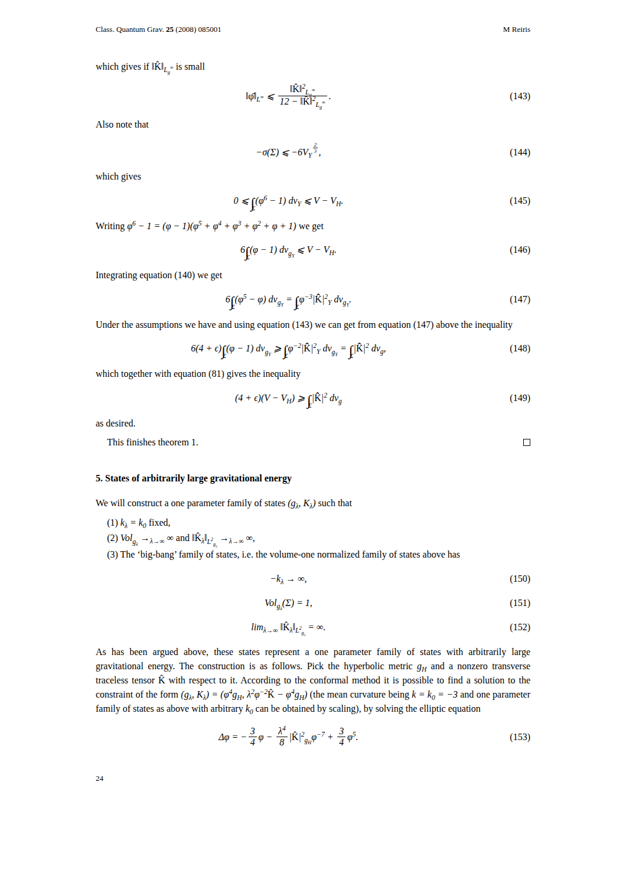Class. Quantum Grav. 25 (2008) 085001
M Reiris
which gives if ‖K̂‖Lg∞ is small
‖φ̄‖L∞ ⩽ ‖K̂‖2Lg∞12 − ‖K̂‖2Lg∞.
(143)
Also note that
−σ(Σ) ⩽ −6VY23,
(144)
which gives
0 ⩽ ∫Σ(φ6 − 1) dvY ⩽ V − VH.
(145)
Writing φ6 − 1 = (φ − 1)(φ5 + φ4 + φ3 + φ2 + φ + 1) we get
6∫Σ(φ − 1) dvgY ⩽ V − VH.
(146)
Integrating equation (140) we get
6∫Σ(φ5 − φ) dvgY = ∫Σφ−3|K̂̂|2Y dvgY.
(147)
Under the assumptions we have and using equation (143) we can get from equation (147) above the inequality
6(4 + ϵ)∫Σ(φ − 1) dvgY ⩾ ∫Σφ−2|K̂̂|2Y dvgY = ∫Σ|K̂̂|2 dvg,
(148)
which together with equation (81) gives the inequality
(4 + ϵ)(V − VH) ⩾ ∫Σ|K̂̂|2 dvg
(149)
as desired.
This finishes theorem 1.
5. States of arbitrarily large gravitational energy
We will construct a one parameter family of states (gλ, Kλ) such that
(1) kλ = k0 fixed,
(2) Volgλ →λ→∞ ∞ and ‖K̂λ‖L2gλ →λ→∞ ∞,
(3) The ‘big-bang’ family of states, i.e. the volume-one normalized family of states above has
−kλ → ∞,
(150)
Volgλ(Σ) = 1,
(151)
limλ→∞ ‖K̂λ‖L2gλ = ∞.
(152)
As has been argued above, these states represent a one parameter family of states with arbitrarily large gravitational energy. The construction is as follows. Pick the hyperbolic metric gH and a nonzero transverse traceless tensor K̂ with respect to it. According to the conformal method it is possible to find a solution to the constraint of the form (gλ, Kλ) = (φ4gH, λ2φ−2K̂ − φ4gH) (the mean curvature being k = k0 = −3 and one parameter family of states as above with arbitrary k0 can be obtained by scaling), by solving the elliptic equation
Δφ = −34φ − λ48|K̂|2gHφ−7 + 34φ5.
(153)
24